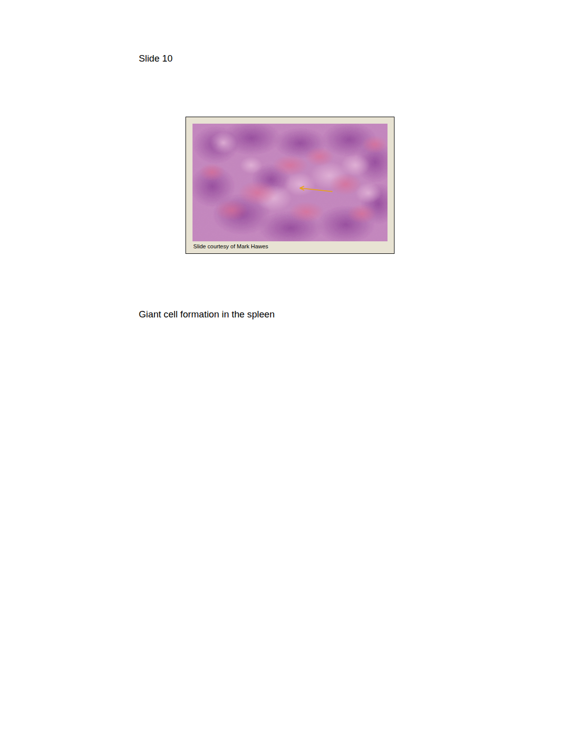Slide 10
Slide courtesy of Mark Hawes
Giant cell formation in the spleen